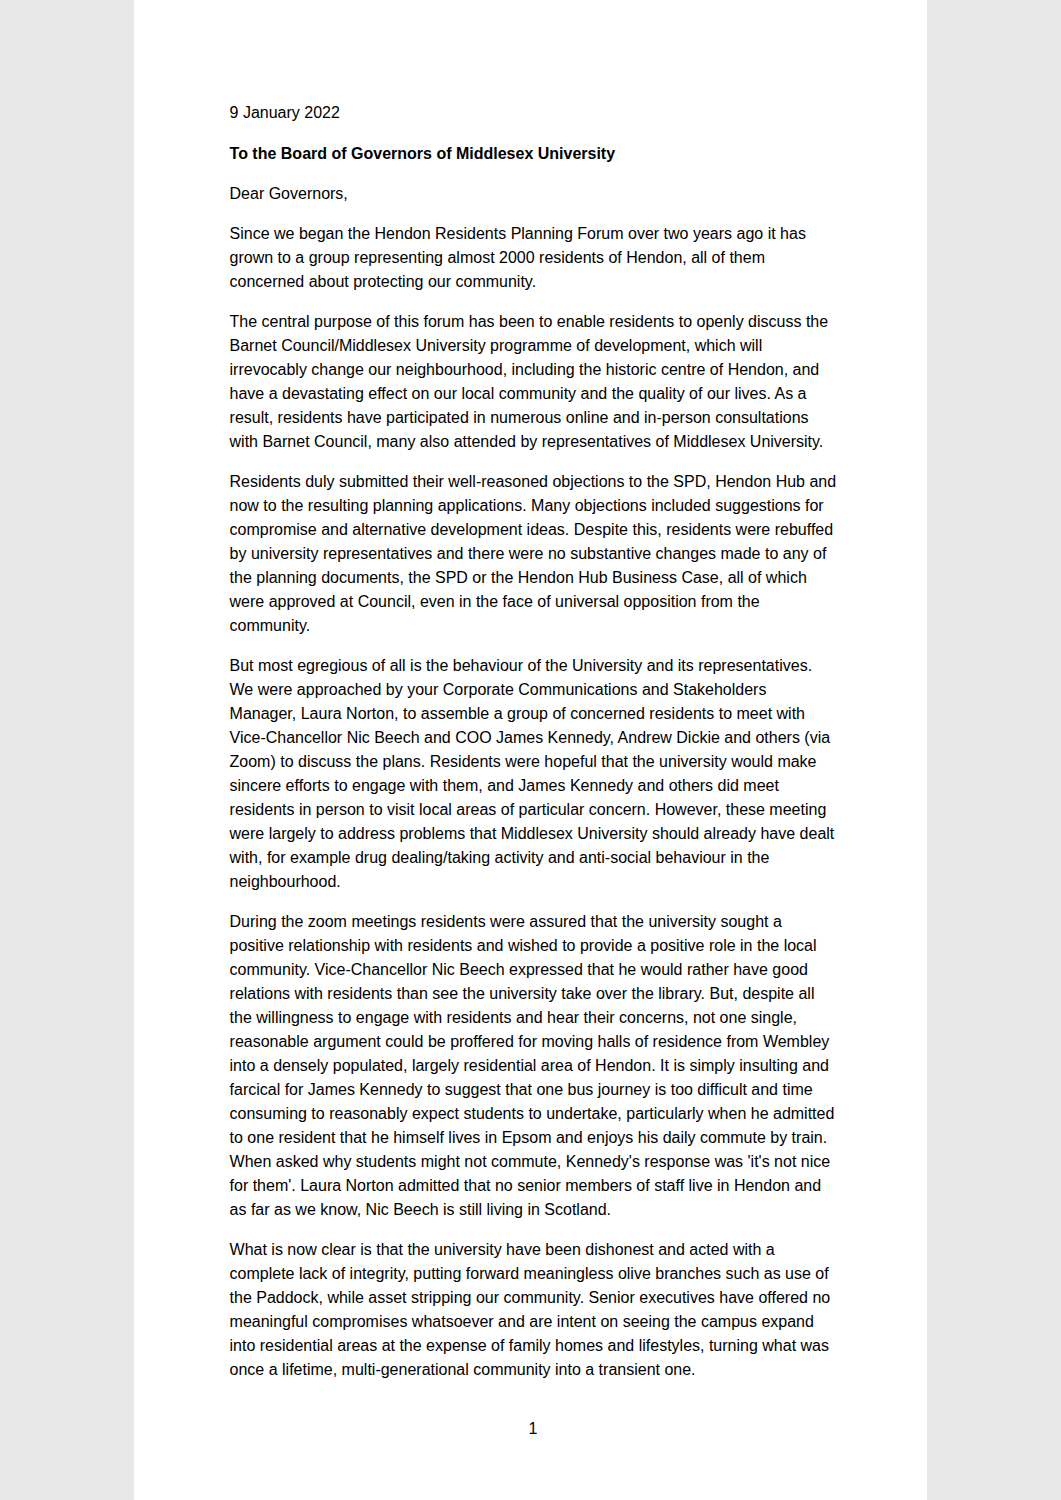9 January 2022
To the Board of Governors of Middlesex University
Dear Governors,
Since we began the Hendon Residents Planning Forum over two years ago it has grown to a group representing almost 2000 residents of Hendon, all of them concerned about protecting our community.
The central purpose of this forum has been to enable residents to openly discuss the Barnet Council/Middlesex University programme of development, which will irrevocably change our neighbourhood, including the historic centre of Hendon, and have a devastating effect on our local community and the quality of our lives. As a result, residents have participated in numerous online and in-person consultations with Barnet Council, many also attended by representatives of Middlesex University.
Residents duly submitted their well-reasoned objections to the SPD, Hendon Hub and now to the resulting planning applications. Many objections included suggestions for compromise and alternative development ideas. Despite this, residents were rebuffed by university representatives and there were no substantive changes made to any of the planning documents, the SPD or the Hendon Hub Business Case, all of which were approved at Council, even in the face of universal opposition from the community.
But most egregious of all is the behaviour of the University and its representatives. We were approached by your Corporate Communications and Stakeholders Manager, Laura Norton, to assemble a group of concerned residents to meet with Vice-Chancellor Nic Beech and COO James Kennedy, Andrew Dickie and others (via Zoom) to discuss the plans. Residents were hopeful that the university would make sincere efforts to engage with them, and James Kennedy and others did meet residents in person to visit local areas of particular concern. However, these meeting were largely to address problems that Middlesex University should already have dealt with, for example drug dealing/taking activity and anti-social behaviour in the neighbourhood.
During the zoom meetings residents were assured that the university sought a positive relationship with residents and wished to provide a positive role in the local community. Vice-Chancellor Nic Beech expressed that he would rather have good relations with residents than see the university take over the library. But, despite all the willingness to engage with residents and hear their concerns, not one single, reasonable argument could be proffered for moving halls of residence from Wembley into a densely populated, largely residential area of Hendon. It is simply insulting and farcical for James Kennedy to suggest that one bus journey is too difficult and time consuming to reasonably expect students to undertake, particularly when he admitted to one resident that he himself lives in Epsom and enjoys his daily commute by train. When asked why students might not commute, Kennedy's response was 'it's not nice for them'. Laura Norton admitted that no senior members of staff live in Hendon and as far as we know, Nic Beech is still living in Scotland.
What is now clear is that the university have been dishonest and acted with a complete lack of integrity, putting forward meaningless olive branches such as use of the Paddock, while asset stripping our community. Senior executives have offered no meaningful compromises whatsoever and are intent on seeing the campus expand into residential areas at the expense of family homes and lifestyles, turning what was once a lifetime, multi-generational community into a transient one.
1